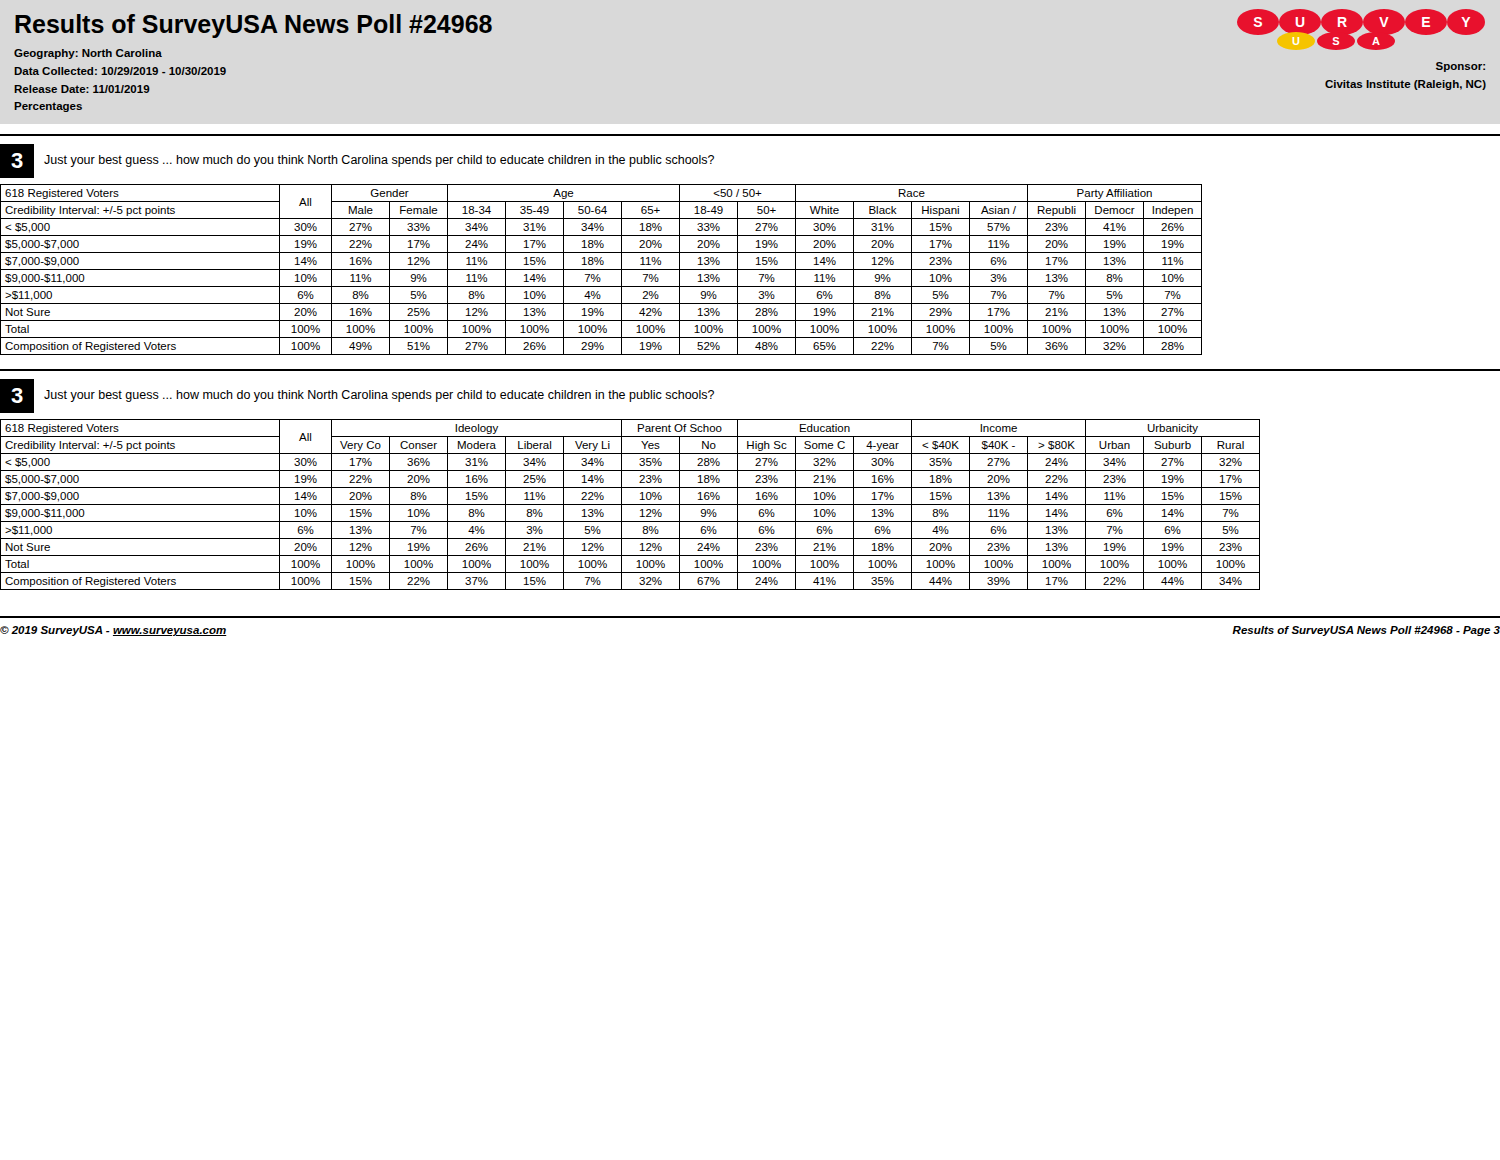Results of SurveyUSA News Poll #24968
Geography: North Carolina
Data Collected: 10/29/2019 - 10/30/2019
Release Date: 11/01/2019
Percentages
Sponsor:
Civitas Institute (Raleigh, NC)
S U R V E Y U S A
3
Just your best guess ... how much do you think North Carolina spends per child to educate children in the public schools?
| 618 Registered Voters | All | Gender | Age | <50 / 50+ | Race | Party Affiliation |
| Credibility Interval: +/-5 pct points | Male | Female | 18-34 | 35-49 | 50-64 | 65+ | 18-49 | 50+ | White | Black | Hispani | Asian / | Republi | Democr | Indepen |
| < $5,000 | 30% | 27% | 33% | 34% | 31% | 34% | 18% | 33% | 27% | 30% | 31% | 15% | 57% | 23% | 41% | 26% |
| $5,000-$7,000 | 19% | 22% | 17% | 24% | 17% | 18% | 20% | 20% | 19% | 20% | 20% | 17% | 11% | 20% | 19% | 19% |
| $7,000-$9,000 | 14% | 16% | 12% | 11% | 15% | 18% | 11% | 13% | 15% | 14% | 12% | 23% | 6% | 17% | 13% | 11% |
| $9,000-$11,000 | 10% | 11% | 9% | 11% | 14% | 7% | 7% | 13% | 7% | 11% | 9% | 10% | 3% | 13% | 8% | 10% |
| >$11,000 | 6% | 8% | 5% | 8% | 10% | 4% | 2% | 9% | 3% | 6% | 8% | 5% | 7% | 7% | 5% | 7% |
| Not Sure | 20% | 16% | 25% | 12% | 13% | 19% | 42% | 13% | 28% | 19% | 21% | 29% | 17% | 21% | 13% | 27% |
| Total | 100% | 100% | 100% | 100% | 100% | 100% | 100% | 100% | 100% | 100% | 100% | 100% | 100% | 100% | 100% | 100% |
| Composition of Registered Voters | 100% | 49% | 51% | 27% | 26% | 29% | 19% | 52% | 48% | 65% | 22% | 7% | 5% | 36% | 32% | 28% |
3
Just your best guess ... how much do you think North Carolina spends per child to educate children in the public schools?
| 618 Registered Voters | All | Ideology | Parent Of Schoo | Education | Income | Urbanicity |
| Credibility Interval: +/-5 pct points | Very Co | Conser | Modera | Liberal | Very Li | Yes | No | High Sc | Some C | 4-year | < $40K | $40K - | > $80K | Urban | Suburb | Rural |
| < $5,000 | 30% | 17% | 36% | 31% | 34% | 34% | 35% | 28% | 27% | 32% | 30% | 35% | 27% | 24% | 34% | 27% | 32% |
| $5,000-$7,000 | 19% | 22% | 20% | 16% | 25% | 14% | 23% | 18% | 23% | 21% | 16% | 18% | 20% | 22% | 23% | 19% | 17% |
| $7,000-$9,000 | 14% | 20% | 8% | 15% | 11% | 22% | 10% | 16% | 16% | 10% | 17% | 15% | 13% | 14% | 11% | 15% | 15% |
| $9,000-$11,000 | 10% | 15% | 10% | 8% | 8% | 13% | 12% | 9% | 6% | 10% | 13% | 8% | 11% | 14% | 6% | 14% | 7% |
| >$11,000 | 6% | 13% | 7% | 4% | 3% | 5% | 8% | 6% | 6% | 6% | 6% | 4% | 6% | 13% | 7% | 6% | 5% |
| Not Sure | 20% | 12% | 19% | 26% | 21% | 12% | 12% | 24% | 23% | 21% | 18% | 20% | 23% | 13% | 19% | 19% | 23% |
| Total | 100% | 100% | 100% | 100% | 100% | 100% | 100% | 100% | 100% | 100% | 100% | 100% | 100% | 100% | 100% | 100% | 100% |
| Composition of Registered Voters | 100% | 15% | 22% | 37% | 15% | 7% | 32% | 67% | 24% | 41% | 35% | 44% | 39% | 17% | 22% | 44% | 34% |
© 2019 SurveyUSA - www.surveyusa.com
Results of SurveyUSA News Poll #24968 - Page 3